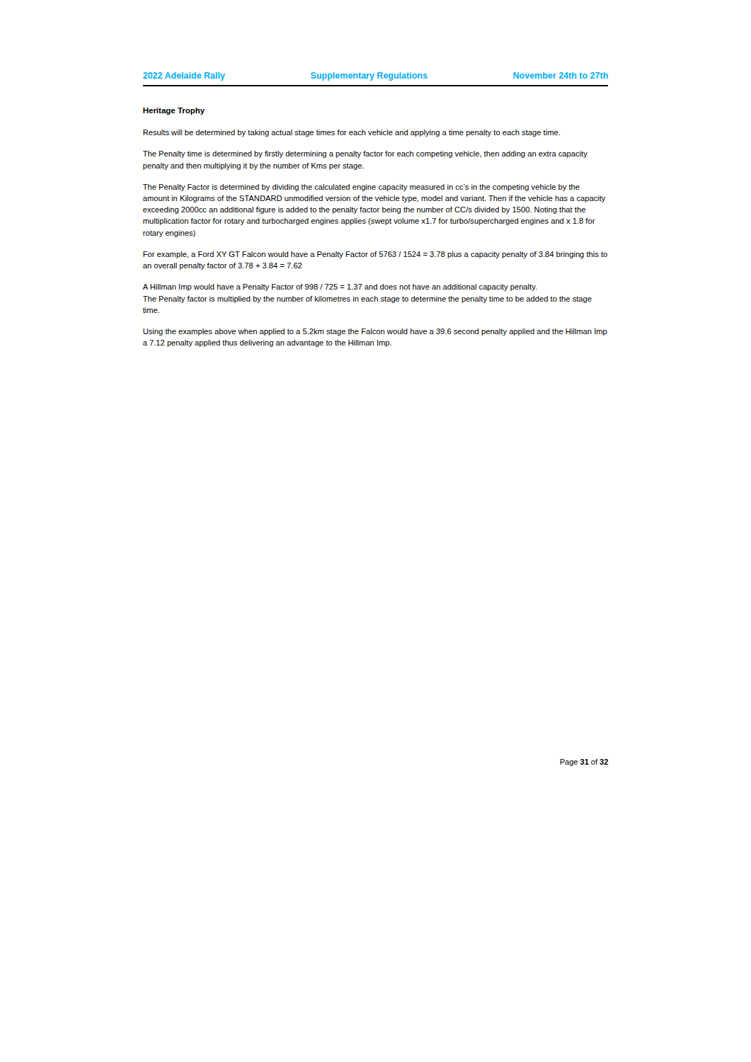2022 Adelaide Rally Supplementary Regulations November 24th to 27th
Heritage Trophy
Results will be determined by taking actual stage times for each vehicle and applying a time penalty to each stage time.
The Penalty time is determined by firstly determining a penalty factor for each competing vehicle, then adding an extra capacity penalty and then multiplying it by the number of Kms per stage.
The Penalty Factor is determined by dividing the calculated engine capacity measured in cc’s in the competing vehicle by the amount in Kilograms of the STANDARD unmodified version of the vehicle type, model and variant. Then if the vehicle has a capacity exceeding 2000cc an additional figure is added to the penalty factor being the number of CC/s divided by 1500. Noting that the multiplication factor for rotary and turbocharged engines applies (swept volume x1.7 for turbo/supercharged engines and x 1.8 for rotary engines)
For example, a Ford XY GT Falcon would have a Penalty Factor of 5763 / 1524 = 3.78 plus a capacity penalty of 3.84 bringing this to an overall penalty factor of 3.78 + 3.84 = 7.62
A Hillman Imp would have a Penalty Factor of 998 / 725 = 1.37 and does not have an additional capacity penalty.
The Penalty factor is multiplied by the number of kilometres in each stage to determine the penalty time to be added to the stage time.
Using the examples above when applied to a 5.2km stage the Falcon would have a 39.6 second penalty applied and the Hillman Imp a 7.12 penalty applied thus delivering an advantage to the Hillman Imp.
Page 31 of 32